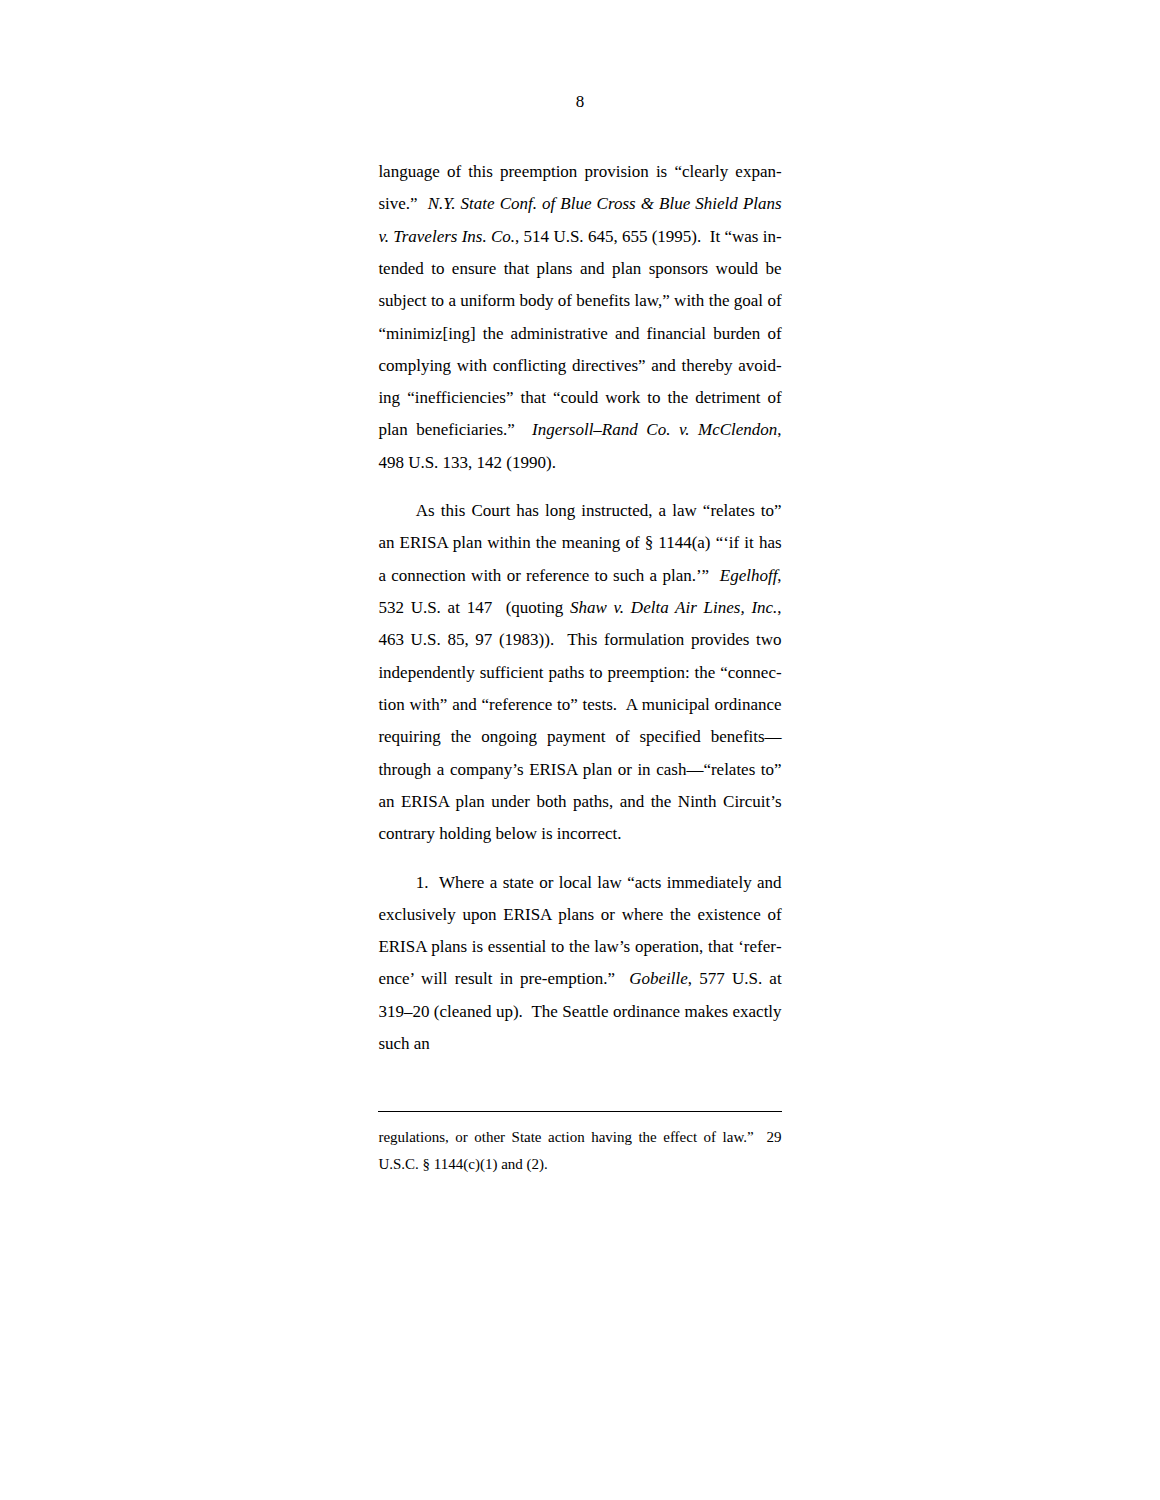8
language of this preemption provision is “clearly expansive.” N.Y. State Conf. of Blue Cross & Blue Shield Plans v. Travelers Ins. Co., 514 U.S. 645, 655 (1995). It “was intended to ensure that plans and plan sponsors would be subject to a uniform body of benefits law,” with the goal of “minimiz[ing] the administrative and financial burden of complying with conflicting directives” and thereby avoiding “inefficiencies” that “could work to the detriment of plan beneficiaries.” Ingersoll–Rand Co. v. McClendon, 498 U.S. 133, 142 (1990).
As this Court has long instructed, a law “relates to” an ERISA plan within the meaning of § 1144(a) “‘if it has a connection with or reference to such a plan.’” Egelhoff, 532 U.S. at 147 (quoting Shaw v. Delta Air Lines, Inc., 463 U.S. 85, 97 (1983)). This formulation provides two independently sufficient paths to preemption: the “connection with” and “reference to” tests. A municipal ordinance requiring the ongoing payment of specified benefits—through a company’s ERISA plan or in cash—“relates to” an ERISA plan under both paths, and the Ninth Circuit’s contrary holding below is incorrect.
1. Where a state or local law “acts immediately and exclusively upon ERISA plans or where the existence of ERISA plans is essential to the law’s operation, that ‘reference’ will result in pre-emption.” Gobeille, 577 U.S. at 319–20 (cleaned up). The Seattle ordinance makes exactly such an
regulations, or other State action having the effect of law.” 29 U.S.C. § 1144(c)(1) and (2).